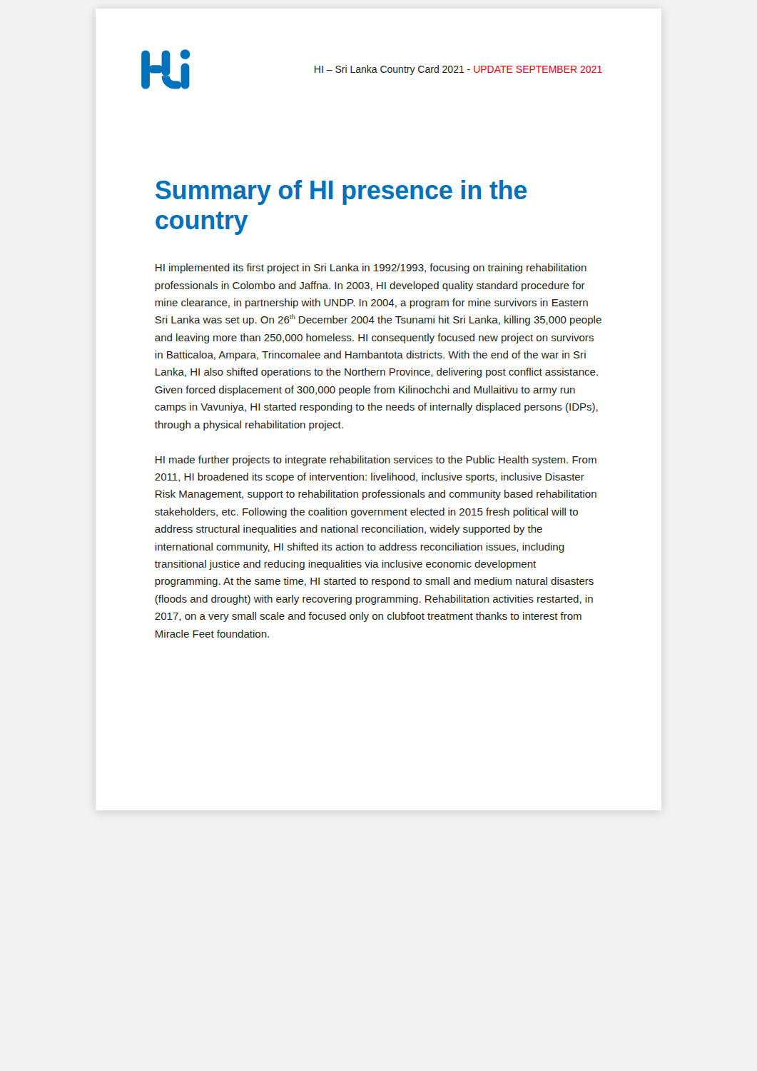HI – Sri Lanka Country Card 2021 - UPDATE SEPTEMBER 2021
Summary of HI presence in the country
HI implemented its first project in Sri Lanka in 1992/1993, focusing on training rehabilitation professionals in Colombo and Jaffna. In 2003, HI developed quality standard procedure for mine clearance, in partnership with UNDP. In 2004, a program for mine survivors in Eastern Sri Lanka was set up. On 26th December 2004 the Tsunami hit Sri Lanka, killing 35,000 people and leaving more than 250,000 homeless. HI consequently focused new project on survivors in Batticaloa, Ampara, Trincomalee and Hambantota districts. With the end of the war in Sri Lanka, HI also shifted operations to the Northern Province, delivering post conflict assistance. Given forced displacement of 300,000 people from Kilinochchi and Mullaitivu to army run camps in Vavuniya, HI started responding to the needs of internally displaced persons (IDPs), through a physical rehabilitation project.
HI made further projects to integrate rehabilitation services to the Public Health system. From 2011, HI broadened its scope of intervention: livelihood, inclusive sports, inclusive Disaster Risk Management, support to rehabilitation professionals and community based rehabilitation stakeholders, etc. Following the coalition government elected in 2015 fresh political will to address structural inequalities and national reconciliation, widely supported by the international community, HI shifted its action to address reconciliation issues, including transitional justice and reducing inequalities via inclusive economic development programming. At the same time, HI started to respond to small and medium natural disasters (floods and drought) with early recovering programming. Rehabilitation activities restarted, in 2017, on a very small scale and focused only on clubfoot treatment thanks to interest from Miracle Feet foundation.